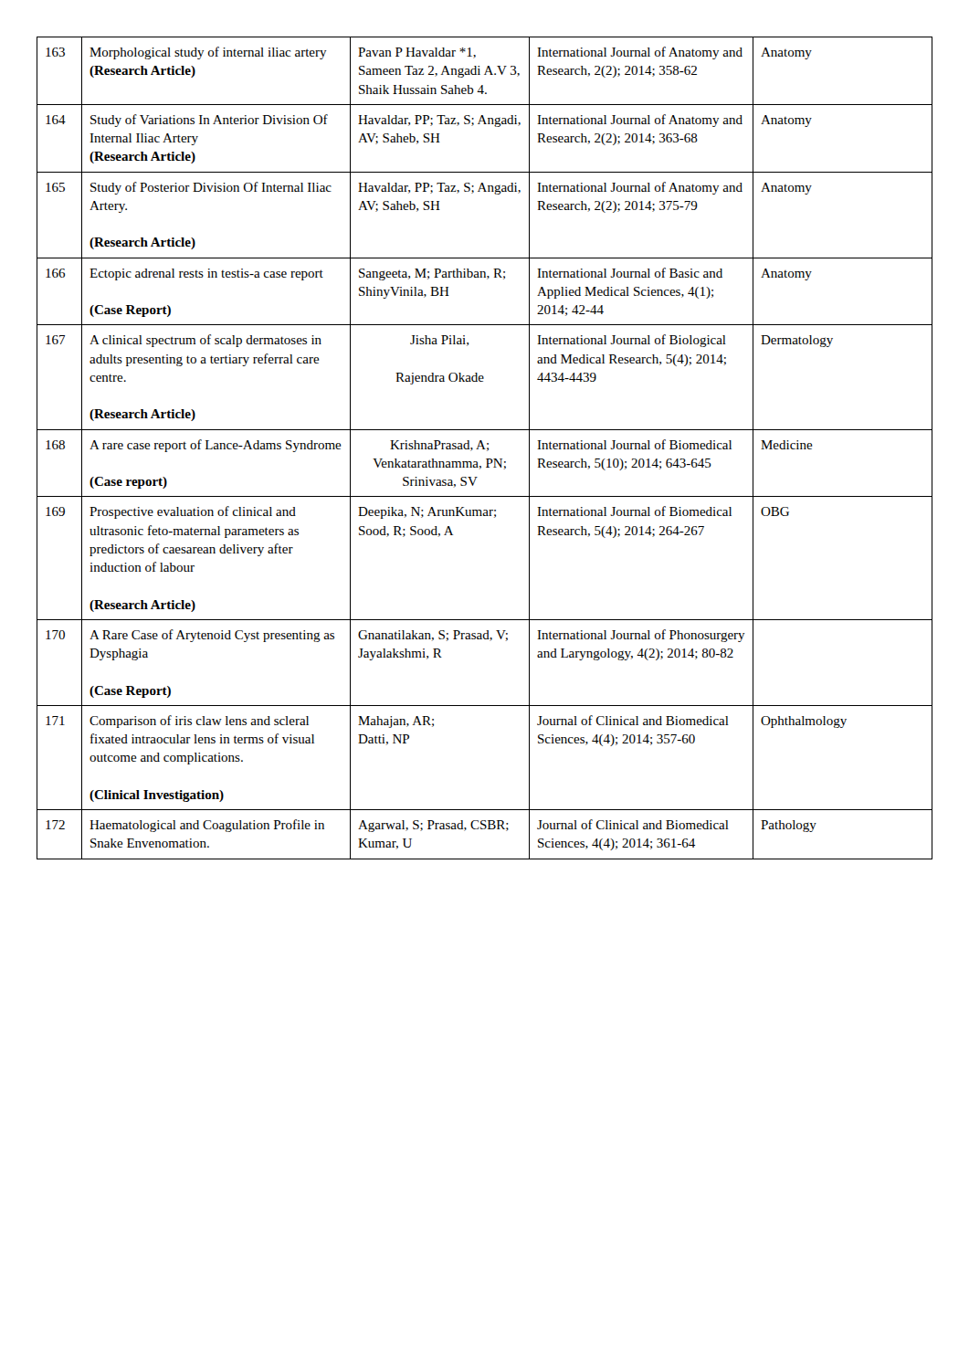| 163 | Morphological study of internal iliac artery (Research Article) | Pavan P Havaldar *1, Sameen Taz 2, Angadi A.V 3, Shaik Hussain Saheb 4. | International Journal of Anatomy and Research, 2(2); 2014; 358-62 | Anatomy |
| 164 | Study of Variations In Anterior Division Of Internal Iliac Artery (Research Article) | Havaldar, PP; Taz, S; Angadi, AV; Saheb, SH | International Journal of Anatomy and Research, 2(2); 2014; 363-68 | Anatomy |
| 165 | Study of Posterior Division Of Internal Iliac Artery. (Research Article) | Havaldar, PP; Taz, S; Angadi, AV; Saheb, SH | International Journal of Anatomy and Research, 2(2); 2014; 375-79 | Anatomy |
| 166 | Ectopic adrenal rests in testis-a case report (Case Report) | Sangeeta, M; Parthiban, R; ShinyVinila, BH | International Journal of Basic and Applied Medical Sciences, 4(1); 2014; 42-44 | Anatomy |
| 167 | A clinical spectrum of scalp dermatoses in adults presenting to a tertiary referral care centre. (Research Article) | Jisha Pilai, Rajendra Okade | International Journal of Biological and Medical Research, 5(4); 2014; 4434-4439 | Dermatology |
| 168 | A rare case report of Lance-Adams Syndrome (Case report) | KrishnaPrasad, A; Venkatarathnamma, PN; Srinivasa, SV | International Journal of Biomedical Research, 5(10); 2014; 643-645 | Medicine |
| 169 | Prospective evaluation of clinical and ultrasonic feto-maternal parameters as predictors of caesarean delivery after induction of labour (Research Article) | Deepika, N; ArunKumar; Sood, R; Sood, A | International Journal of Biomedical Research, 5(4); 2014; 264-267 | OBG |
| 170 | A Rare Case of Arytenoid Cyst presenting as Dysphagia (Case Report) | Gnanatilakan, S; Prasad, V; Jayalakshmi, R | International Journal of Phonosurgery and Laryngology, 4(2); 2014; 80-82 | |
| 171 | Comparison of iris claw lens and scleral fixated intraocular lens in terms of visual outcome and complications. (Clinical Investigation) | Mahajan, AR; Datti, NP | Journal of Clinical and Biomedical Sciences, 4(4); 2014; 357-60 | Ophthalmology |
| 172 | Haematological and Coagulation Profile in Snake Envenomation. | Agarwal, S; Prasad, CSBR; Kumar, U | Journal of Clinical and Biomedical Sciences, 4(4); 2014; 361-64 | Pathology |